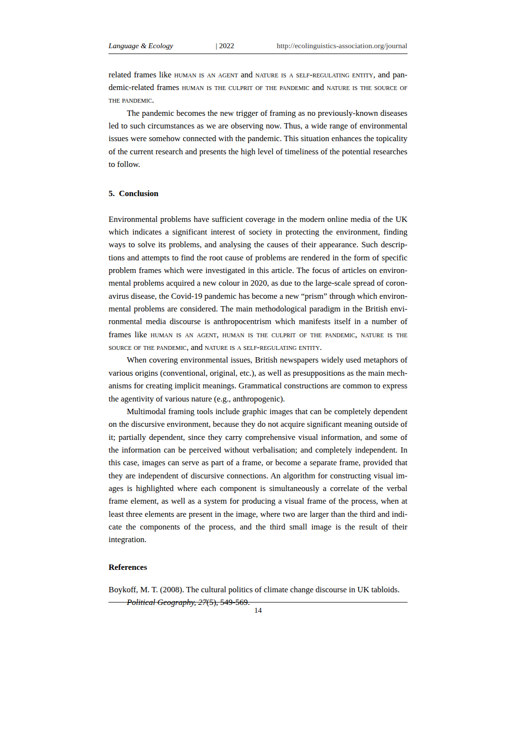Language & Ecology | 2022 http://ecolinguistics-association.org/journal
related frames like human is an agent and nature is a self-regulating entity, and pandemic-related frames human is the culprit of the pandemic and nature is the source of the pandemic.
The pandemic becomes the new trigger of framing as no previously-known diseases led to such circumstances as we are observing now. Thus, a wide range of environmental issues were somehow connected with the pandemic. This situation enhances the topicality of the current research and presents the high level of timeliness of the potential researches to follow.
5. Conclusion
Environmental problems have sufficient coverage in the modern online media of the UK which indicates a significant interest of society in protecting the environment, finding ways to solve its problems, and analysing the causes of their appearance. Such descriptions and attempts to find the root cause of problems are rendered in the form of specific problem frames which were investigated in this article. The focus of articles on environmental problems acquired a new colour in 2020, as due to the large-scale spread of coronavirus disease, the Covid-19 pandemic has become a new “prism” through which environmental problems are considered. The main methodological paradigm in the British environmental media discourse is anthropocentrism which manifests itself in a number of frames like human is an agent, human is the culprit of the pandemic, nature is the source of the pandemic, and nature is a self-regulating entity.
When covering environmental issues, British newspapers widely used metaphors of various origins (conventional, original, etc.), as well as presuppositions as the main mechanisms for creating implicit meanings. Grammatical constructions are common to express the agentivity of various nature (e.g., anthropogenic).
Multimodal framing tools include graphic images that can be completely dependent on the discursive environment, because they do not acquire significant meaning outside of it; partially dependent, since they carry comprehensive visual information, and some of the information can be perceived without verbalisation; and completely independent. In this case, images can serve as part of a frame, or become a separate frame, provided that they are independent of discursive connections. An algorithm for constructing visual images is highlighted where each component is simultaneously a correlate of the verbal frame element, as well as a system for producing a visual frame of the process, when at least three elements are present in the image, where two are larger than the third and indicate the components of the process, and the third small image is the result of their integration.
References
Boykoff, M. T. (2008). The cultural politics of climate change discourse in UK tabloids. Political Geography, 27(5), 549-569.
14